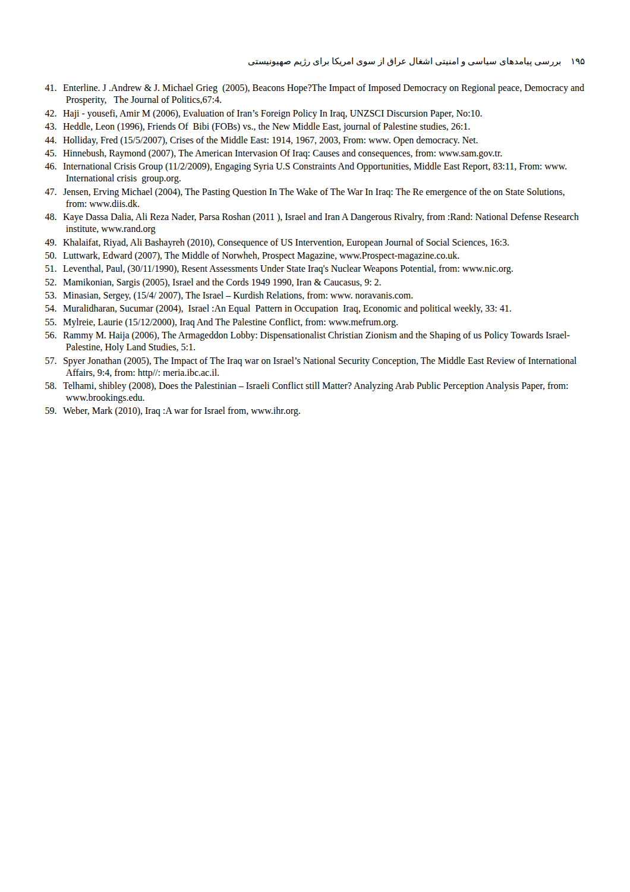۱۹۵ بررسی پیامدهای سیاسی و امنیتی اشغال عراق از سوی امریکا برای رژیم صهیونیستی
41. Enterline. J .Andrew & J. Michael Grieg (2005), Beacons Hope?The Impact of Imposed Democracy on Regional peace, Democracy and Prosperity, The Journal of Politics,67:4.
42. Haji - yousefi, Amir M (2006), Evaluation of Iran’s Foreign Policy In Iraq, UNZSCI Discursion Paper, No:10.
43. Heddle, Leon (1996), Friends Of Bibi (FOBs) vs., the New Middle East, journal of Palestine studies, 26:1.
44. Holliday, Fred (15/5/2007), Crises of the Middle East: 1914, 1967, 2003, From: www. Open democracy. Net.
45. Hinnebush, Raymond (2007), The American Intervasion Of Iraq: Causes and consequences, from: www.sam.gov.tr.
46. International Crisis Group (11/2/2009), Engaging Syria U.S Constraints And Opportunities, Middle East Report, 83:11, From: www. International crisis group.org.
47. Jensen, Erving Michael (2004), The Pasting Question In The Wake of The War In Iraq: The Re emergence of the on State Solutions, from: www.diis.dk.
48. Kaye Dassa Dalia, Ali Reza Nader, Parsa Roshan (2011 ), Israel and Iran A Dangerous Rivalry, from :Rand: National Defense Research institute, www.rand.org
49. Khalaifat, Riyad, Ali Bashayreh (2010), Consequence of US Intervention, European Journal of Social Sciences, 16:3.
50. Luttwark, Edward (2007), The Middle of Norwheh, Prospect Magazine, www.Prospect-magazine.co.uk.
51. Leventhal, Paul, (30/11/1990), Resent Assessments Under State Iraq's Nuclear Weapons Potential, from: www.nic.org.
52. Mamikonian, Sargis (2005), Israel and the Cords 1949 1990, Iran & Caucasus, 9: 2.
53. Minasian, Sergey, (15/4/ 2007), The Israel – Kurdish Relations, from: www. noravanis.com.
54. Muralidharan, Sucumar (2004), Israel :An Equal Pattern in Occupation Iraq, Economic and political weekly, 33: 41.
55. Mylreie, Laurie (15/12/2000), Iraq And The Palestine Conflict, from: www.mefrum.org.
56. Rammy M. Haija (2006), The Armageddon Lobby: Dispensationalist Christian Zionism and the Shaping of us Policy Towards Israel-Palestine, Holy Land Studies, 5:1.
57. Spyer Jonathan (2005), The Impact of The Iraq war on Israel’s National Security Conception, The Middle East Review of International Affairs, 9:4, from: http//: meria.ibc.ac.il.
58. Telhami, shibley (2008), Does the Palestinian – Israeli Conflict still Matter? Analyzing Arab Public Perception Analysis Paper, from: www.brookings.edu.
59. Weber, Mark (2010), Iraq :A war for Israel from, www.ihr.org.